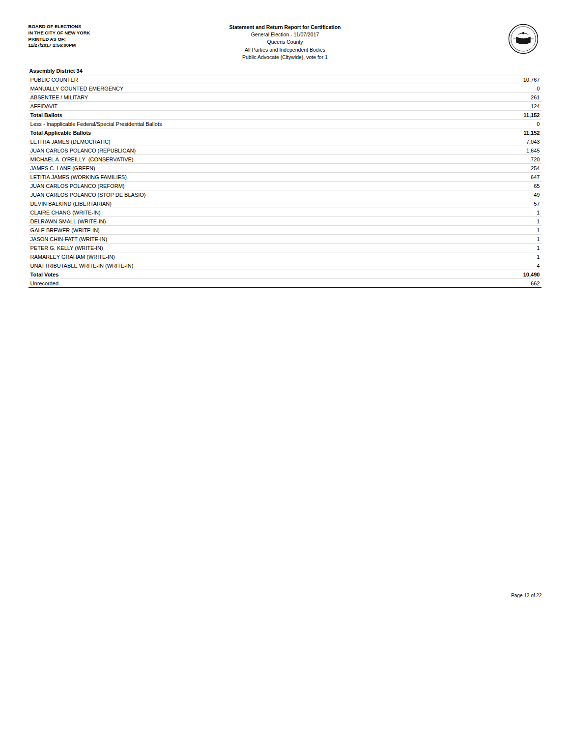BOARD OF ELECTIONS
IN THE CITY OF NEW YORK
PRINTED AS OF:
11/27/2017 1:56:00PM
Statement and Return Report for Certification
General Election - 11/07/2017
Queens County
All Parties and Independent Bodies
Public Advocate (Citywide), vote for 1
Assembly District 34
| PUBLIC COUNTER | 10,767 |
| MANUALLY COUNTED EMERGENCY | 0 |
| ABSENTEE / MILITARY | 261 |
| AFFIDAVIT | 124 |
| Total Ballots | 11,152 |
| Less - Inapplicable Federal/Special Presidential Ballots | 0 |
| Total Applicable Ballots | 11,152 |
| LETITIA JAMES (DEMOCRATIC) | 7,043 |
| JUAN CARLOS POLANCO (REPUBLICAN) | 1,645 |
| MICHAEL A. O'REILLY (CONSERVATIVE) | 720 |
| JAMES C. LANE (GREEN) | 254 |
| LETITIA JAMES (WORKING FAMILIES) | 647 |
| JUAN CARLOS POLANCO (REFORM) | 65 |
| JUAN CARLOS POLANCO (STOP DE BLASIO) | 49 |
| DEVIN BALKIND (LIBERTARIAN) | 57 |
| CLAIRE CHANG (WRITE-IN) | 1 |
| DELRAWN SMALL (WRITE-IN) | 1 |
| GALE BREWER (WRITE-IN) | 1 |
| JASON CHIN-FATT (WRITE-IN) | 1 |
| PETER G. KELLY (WRITE-IN) | 1 |
| RAMARLEY GRAHAM (WRITE-IN) | 1 |
| UNATTRIBUTABLE WRITE-IN (WRITE-IN) | 4 |
| Total Votes | 10,490 |
| Unrecorded | 662 |
Page 12 of 22